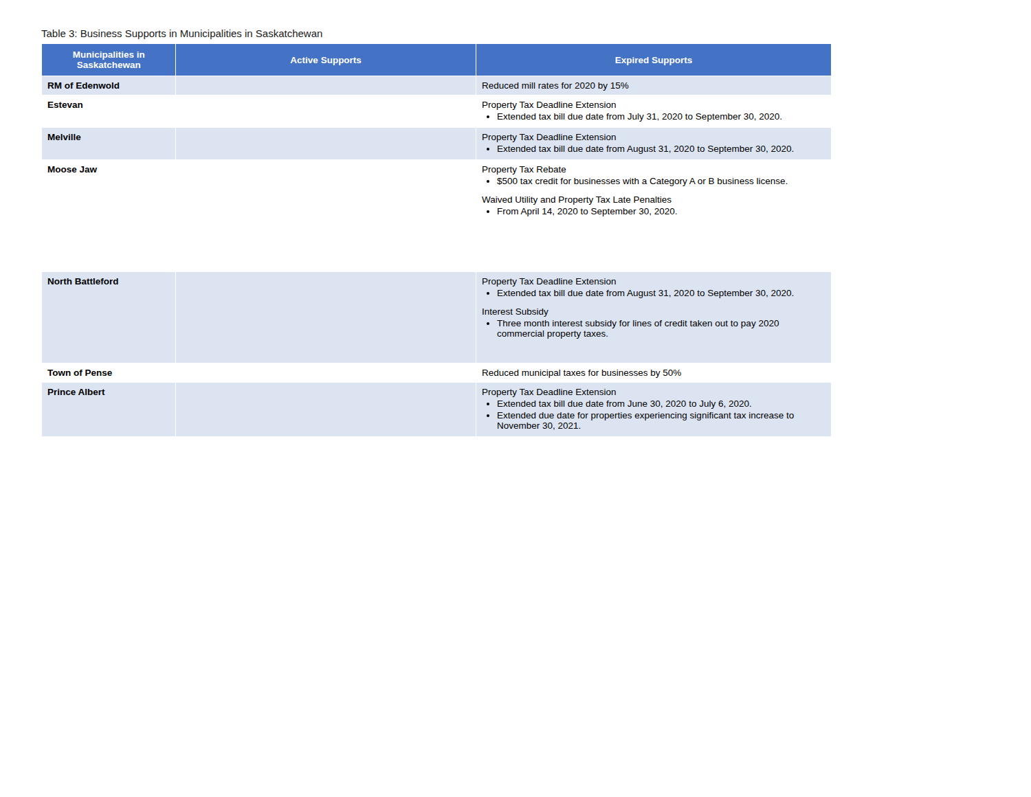Table 3: Business Supports in Municipalities in Saskatchewan
| Municipalities in Saskatchewan | Active Supports | Expired Supports |
| --- | --- | --- |
| RM of Edenwold | | Reduced mill rates for 2020 by 15% |
| Estevan | | Property Tax Deadline Extension Extended tax bill due date from July 31, 2020 to September 30, 2020. |
| Melville | | Property Tax Deadline Extension Extended tax bill due date from August 31, 2020 to September 30, 2020. |
| Moose Jaw | | Property Tax Rebate $500 tax credit for businesses with a Category A or B business license. Waived Utility and Property Tax Late Penalties From April 14, 2020 to September 30, 2020. |
| North Battleford | | Property Tax Deadline Extension Extended tax bill due date from August 31, 2020 to September 30, 2020. Interest Subsidy Three month interest subsidy for lines of credit taken out to pay 2020 commercial property taxes. |
| Town of Pense | | Reduced municipal taxes for businesses by 50% |
| Prince Albert | | Property Tax Deadline Extension Extended tax bill due date from June 30, 2020 to July 6, 2020. Extended due date for properties experiencing significant tax increase to November 30, 2021. |